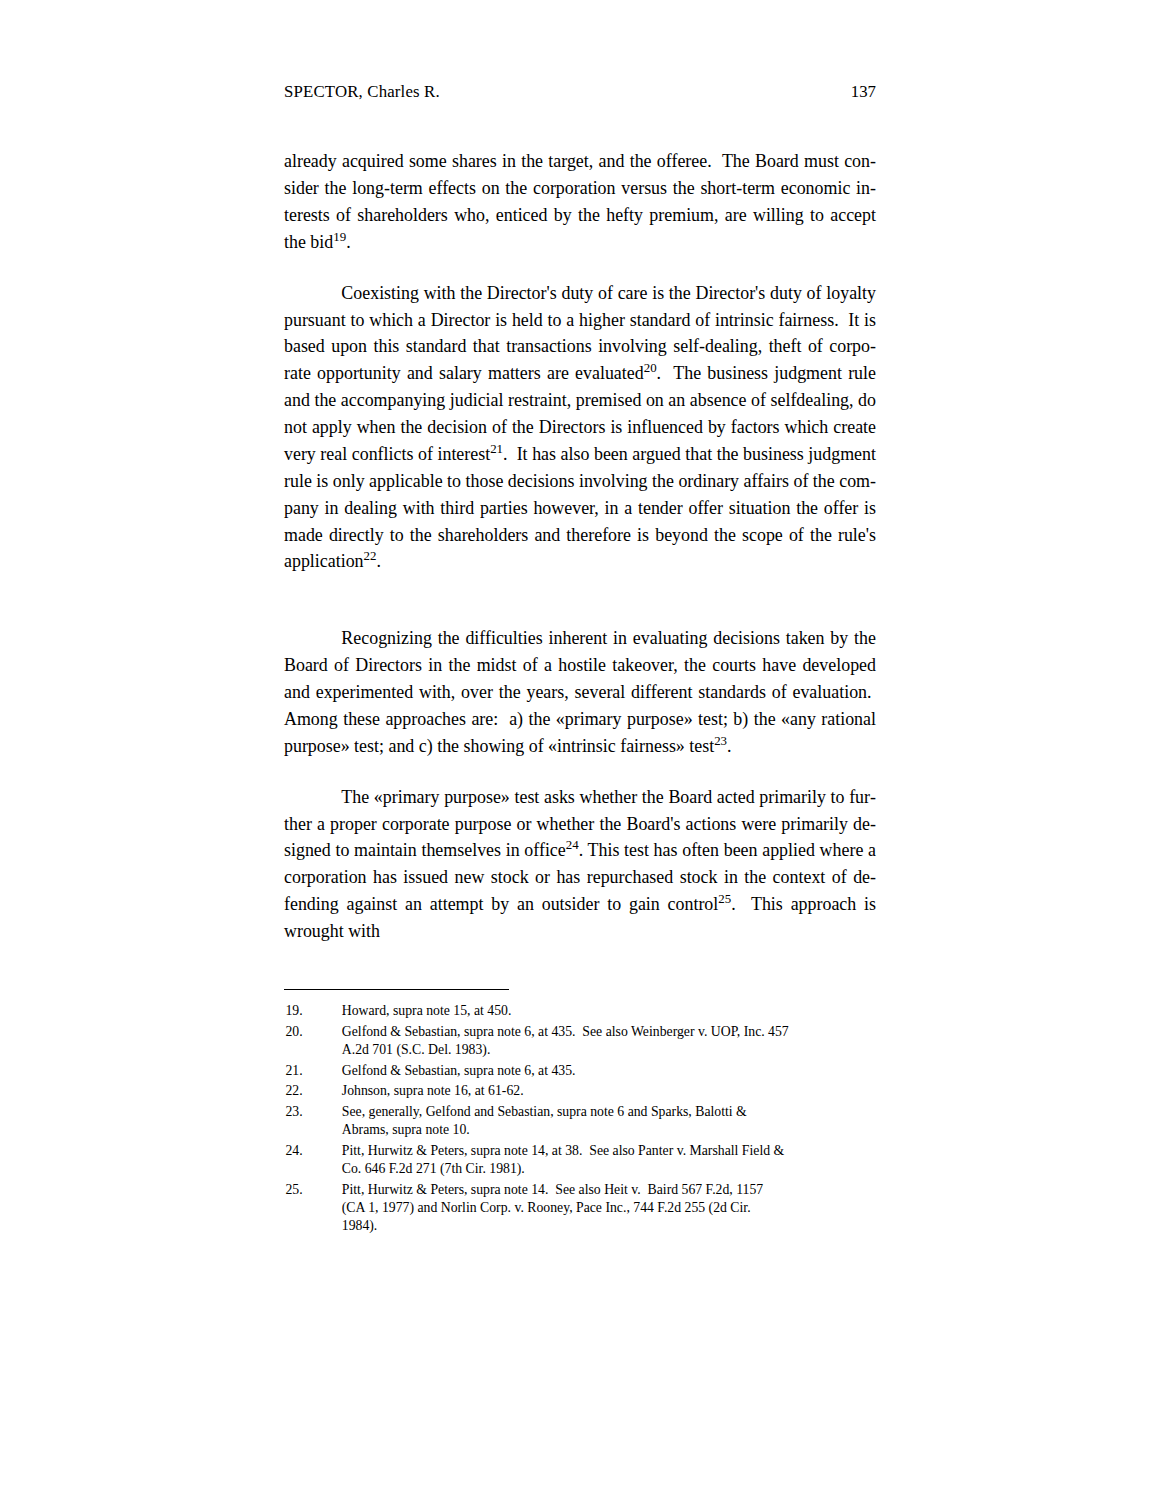SPECTOR, Charles R. 137
already acquired some shares in the target, and the offeree. The Board must consider the long-term effects on the corporation versus the short-term economic interests of shareholders who, enticed by the hefty premium, are willing to accept the bid19.
Coexisting with the Director's duty of care is the Director's duty of loyalty pursuant to which a Director is held to a higher standard of intrinsic fairness. It is based upon this standard that transactions involving self-dealing, theft of corporate opportunity and salary matters are evaluated20. The business judgment rule and the accompanying judicial restraint, premised on an absence of selfdealing, do not apply when the decision of the Directors is influenced by factors which create very real conflicts of interest21. It has also been argued that the business judgment rule is only applicable to those decisions involving the ordinary affairs of the company in dealing with third parties however, in a tender offer situation the offer is made directly to the shareholders and therefore is beyond the scope of the rule's application22.
Recognizing the difficulties inherent in evaluating decisions taken by the Board of Directors in the midst of a hostile takeover, the courts have developed and experimented with, over the years, several different standards of evaluation. Among these approaches are: a) the «primary purpose» test; b) the «any rational purpose» test; and c) the showing of «intrinsic fairness» test23.
The «primary purpose» test asks whether the Board acted primarily to further a proper corporate purpose or whether the Board's actions were primarily designed to maintain themselves in office24. This test has often been applied where a corporation has issued new stock or has repurchased stock in the context of defending against an attempt by an outsider to gain control25. This approach is wrought with
19. Howard, supra note 15, at 450.
20. Gelfond & Sebastian, supra note 6, at 435. See also Weinberger v. UOP, Inc. 457 A.2d 701 (S.C. Del. 1983).
21. Gelfond & Sebastian, supra note 6, at 435.
22. Johnson, supra note 16, at 61-62.
23. See, generally, Gelfond and Sebastian, supra note 6 and Sparks, Balotti & Abrams, supra note 10.
24. Pitt, Hurwitz & Peters, supra note 14, at 38. See also Panter v. Marshall Field & Co. 646 F.2d 271 (7th Cir. 1981).
25. Pitt, Hurwitz & Peters, supra note 14. See also Heit v. Baird 567 F.2d, 1157 (CA 1, 1977) and Norlin Corp. v. Rooney, Pace Inc., 744 F.2d 255 (2d Cir. 1984).